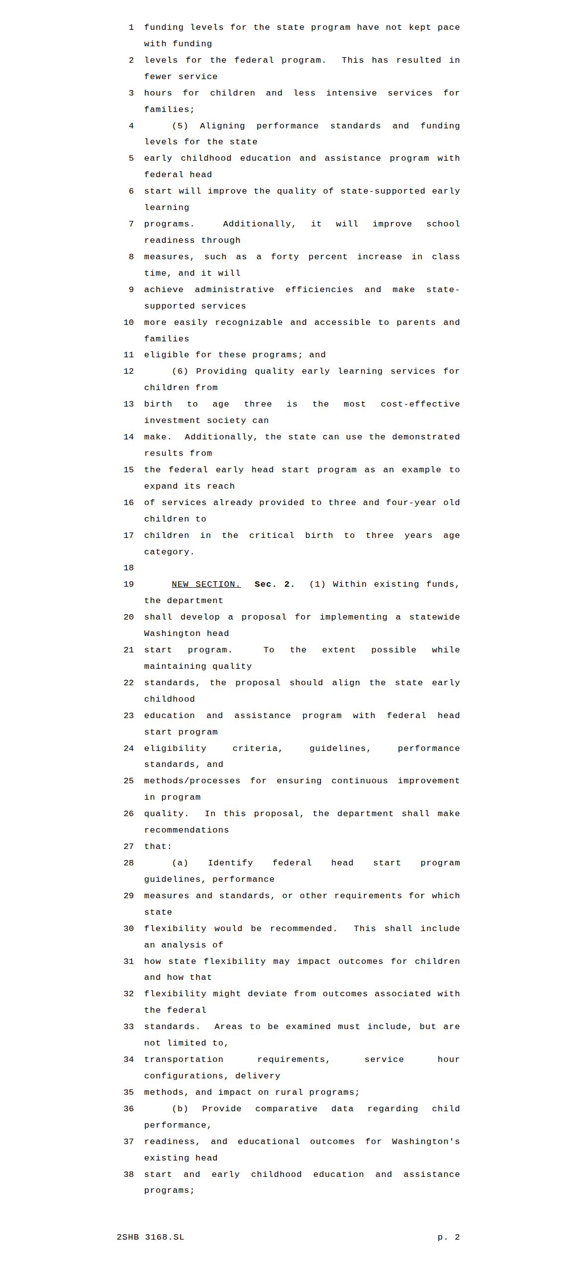funding levels for the state program have not kept pace with funding
levels for the federal program. This has resulted in fewer service
hours for children and less intensive services for families;
(5) Aligning performance standards and funding levels for the state
early childhood education and assistance program with federal head
start will improve the quality of state-supported early learning
programs. Additionally, it will improve school readiness through
measures, such as a forty percent increase in class time, and it will
achieve administrative efficiencies and make state-supported services
more easily recognizable and accessible to parents and families
eligible for these programs; and
(6) Providing quality early learning services for children from
birth to age three is the most cost-effective investment society can
make. Additionally, the state can use the demonstrated results from
the federal early head start program as an example to expand its reach
of services already provided to three and four-year old children to
children in the critical birth to three years age category.
NEW SECTION. Sec. 2. (1) Within existing funds, the department
shall develop a proposal for implementing a statewide Washington head
start program. To the extent possible while maintaining quality
standards, the proposal should align the state early childhood
education and assistance program with federal head start program
eligibility criteria, guidelines, performance standards, and
methods/processes for ensuring continuous improvement in program
quality. In this proposal, the department shall make recommendations
that:
(a) Identify federal head start program guidelines, performance
measures and standards, or other requirements for which state
flexibility would be recommended. This shall include an analysis of
how state flexibility may impact outcomes for children and how that
flexibility might deviate from outcomes associated with the federal
standards. Areas to be examined must include, but are not limited to,
transportation requirements, service hour configurations, delivery
methods, and impact on rural programs;
(b) Provide comparative data regarding child performance,
readiness, and educational outcomes for Washington's existing head
start and early childhood education and assistance programs;
2SHB 3168.SL p. 2